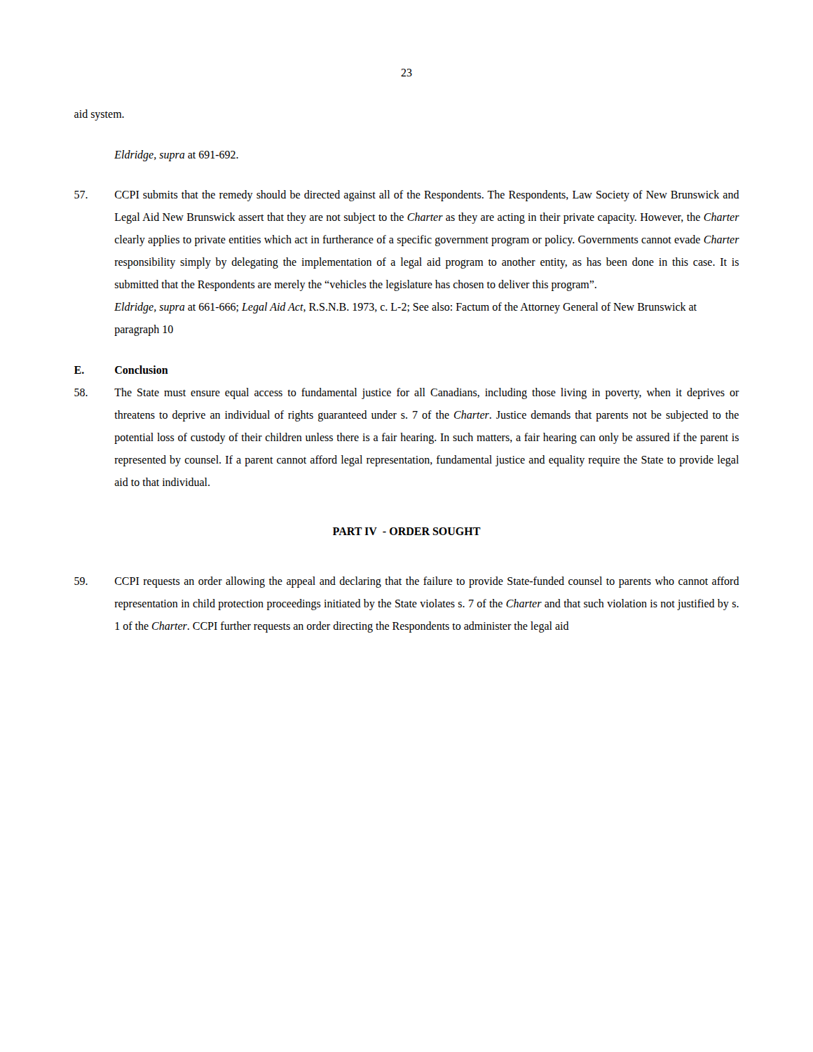23
aid system.
Eldridge, supra at 691-692.
57.
CCPI submits that the remedy should be directed against all of the Respondents. The Respondents, Law Society of New Brunswick and Legal Aid New Brunswick assert that they are not subject to the Charter as they are acting in their private capacity. However, the Charter clearly applies to private entities which act in furtherance of a specific government program or policy. Governments cannot evade Charter responsibility simply by delegating the implementation of a legal aid program to another entity, as has been done in this case. It is submitted that the Respondents are merely the “vehicles the legislature has chosen to deliver this program”.
Eldridge, supra at 661-666; Legal Aid Act, R.S.N.B. 1973, c. L-2; See also: Factum of the Attorney General of New Brunswick at paragraph 10
E.
Conclusion
58.
The State must ensure equal access to fundamental justice for all Canadians, including those living in poverty, when it deprives or threatens to deprive an individual of rights guaranteed under s. 7 of the Charter. Justice demands that parents not be subjected to the potential loss of custody of their children unless there is a fair hearing. In such matters, a fair hearing can only be assured if the parent is represented by counsel. If a parent cannot afford legal representation, fundamental justice and equality require the State to provide legal aid to that individual.
PART IV - ORDER SOUGHT
59.
CCPI requests an order allowing the appeal and declaring that the failure to provide State-funded counsel to parents who cannot afford representation in child protection proceedings initiated by the State violates s. 7 of the Charter and that such violation is not justified by s. 1 of the Charter. CCPI further requests an order directing the Respondents to administer the legal aid